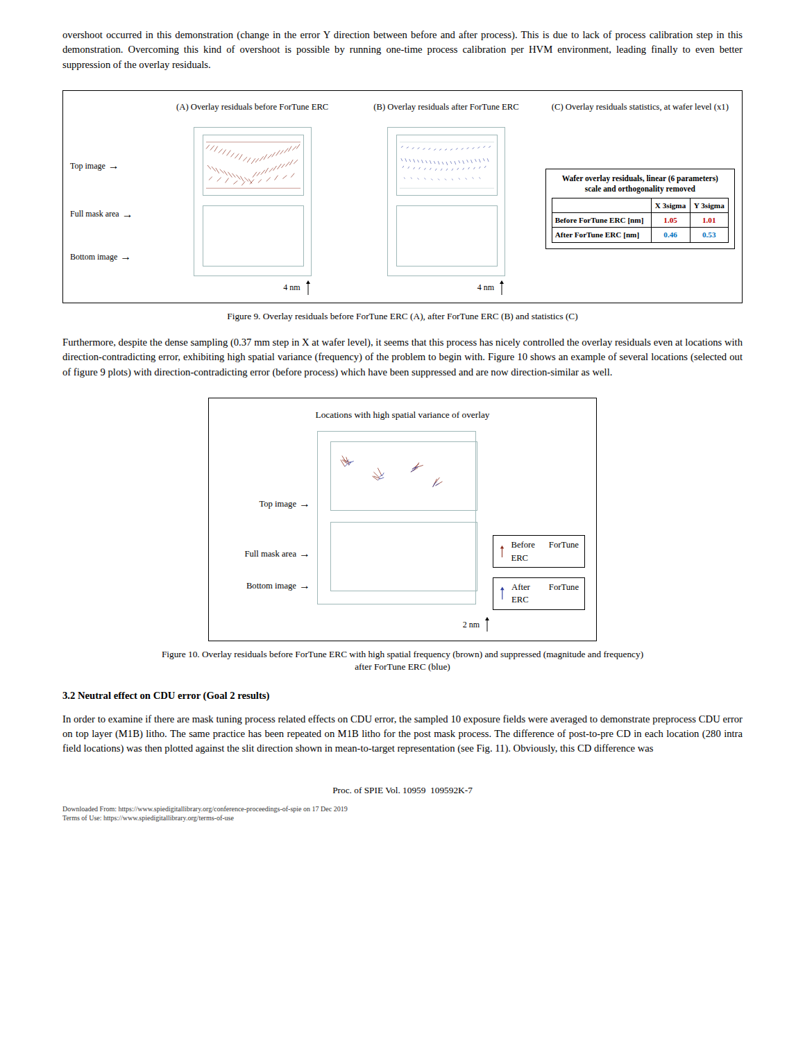overshoot occurred in this demonstration (change in the error Y direction between before and after process). This is due to lack of process calibration step in this demonstration. Overcoming this kind of overshoot is possible by running one-time process calibration per HVM environment, leading finally to even better suppression of the overlay residuals.
Top image→
Full mask area→
Bottom image→
(A) Overlay residuals before ForTune ERC
4 nm
(B) Overlay residuals after ForTune ERC
4 nm
(C) Overlay residuals statistics, at wafer level (x1)
Wafer overlay residuals, linear (6 parameters)
scale and orthogonality removed
| | X 3sigma | Y 3sigma |
| --- | --- | --- |
| Before ForTune ERC [nm] | 1.05 | 1.01 |
| After ForTune ERC [nm] | 0.46 | 0.53 |
Figure 9. Overlay residuals before ForTune ERC (A), after ForTune ERC (B) and statistics (C)
Furthermore, despite the dense sampling (0.37 mm step in X at wafer level), it seems that this process has nicely controlled the overlay residuals even at locations with direction-contradicting error, exhibiting high spatial variance (frequency) of the problem to begin with. Figure 10 shows an example of several locations (selected out of figure 9 plots) with direction-contradicting error (before process) which have been suppressed and are now direction-similar as well.
Locations with high spatial variance of overlay
Top image→
Full mask area→
Bottom image→
Before ForTune ERC
After ForTune ERC
2 nm
Figure 10. Overlay residuals before ForTune ERC with high spatial frequency (brown) and suppressed (magnitude and frequency)
after ForTune ERC (blue)
3.2 Neutral effect on CDU error (Goal 2 results)
In order to examine if there are mask tuning process related effects on CDU error, the sampled 10 exposure fields were averaged to demonstrate preprocess CDU error on top layer (M1B) litho. The same practice has been repeated on M1B litho for the post mask process. The difference of post-to-pre CD in each location (280 intra field locations) was then plotted against the slit direction shown in mean-to-target representation (see Fig. 11). Obviously, this CD difference was
Proc. of SPIE Vol. 10959 109592K-7
Downloaded From: https://www.spiedigitallibrary.org/conference-proceedings-of-spie on 17 Dec 2019
Terms of Use: https://www.spiedigitallibrary.org/terms-of-use